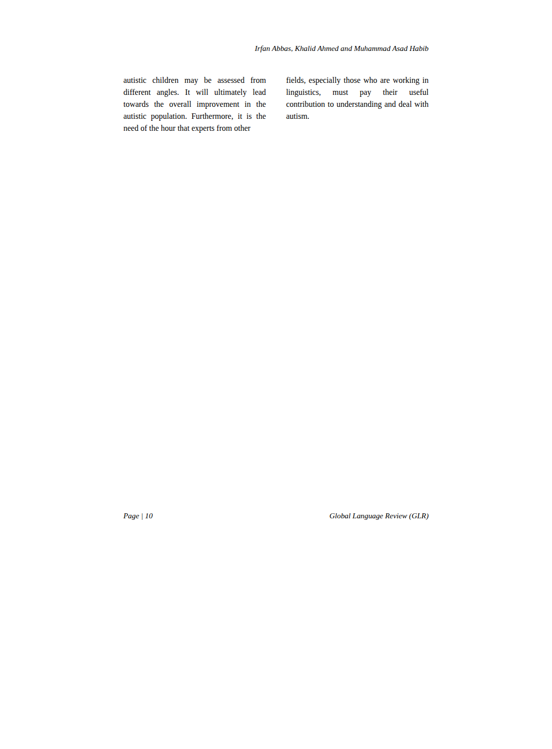Irfan Abbas, Khalid Ahmed and Muhammad Asad Habib
autistic children may be assessed from different angles. It will ultimately lead towards the overall improvement in the autistic population. Furthermore, it is the need of the hour that experts from other
fields, especially those who are working in linguistics, must pay their useful contribution to understanding and deal with autism.
Page | 10
Global Language Review (GLR)